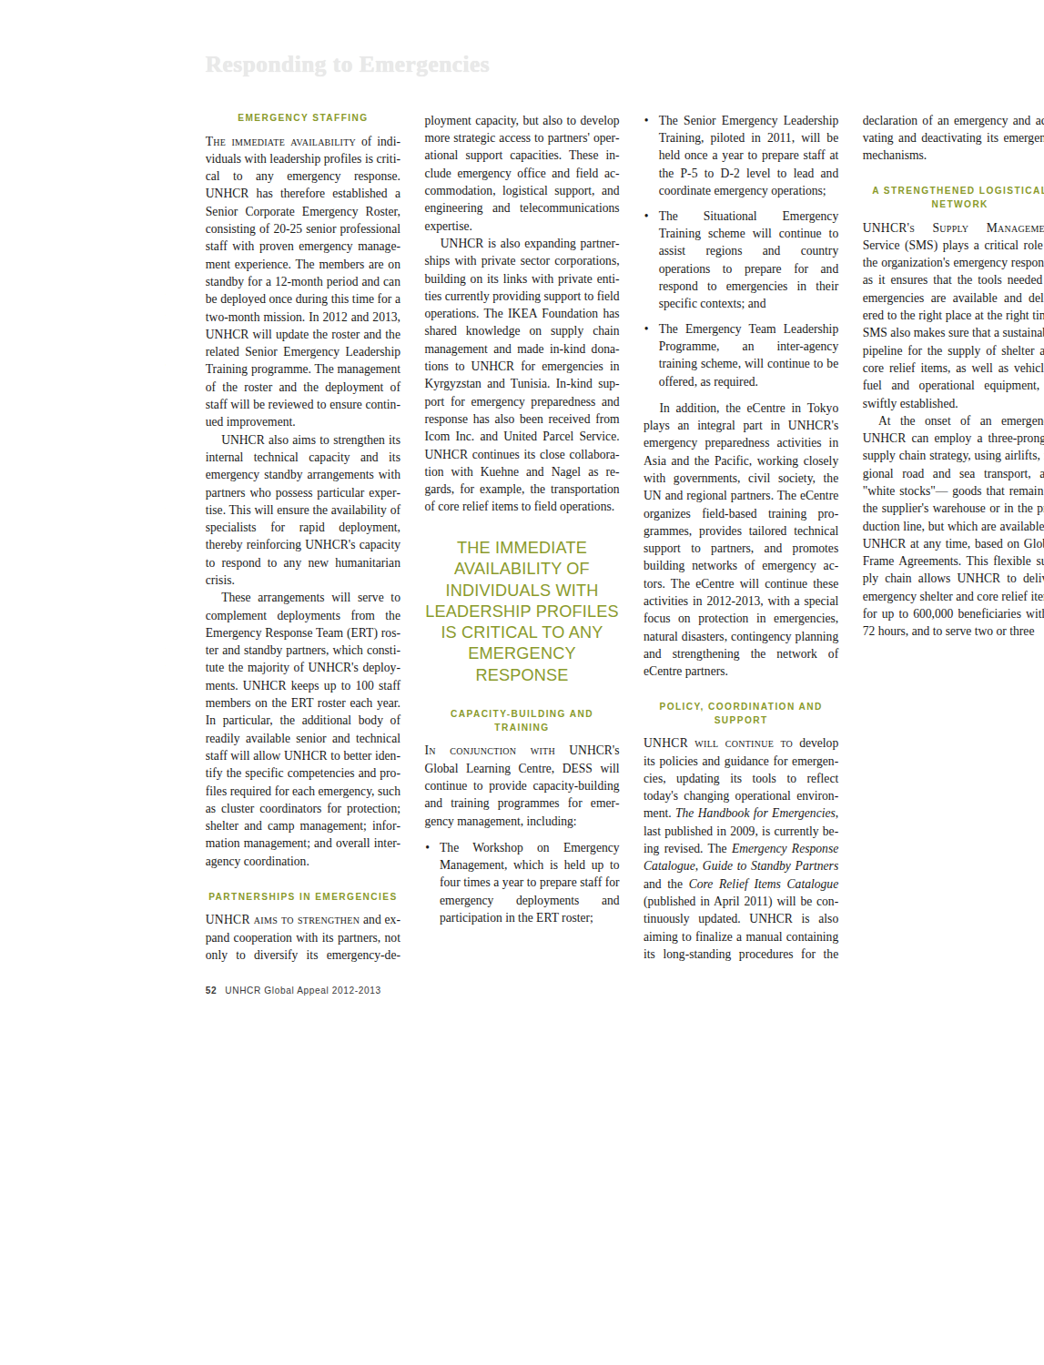Responding to Emergencies
Emergency staffing
The immediate availability of individuals with leadership profiles is critical to any emergency response. UNHCR has therefore established a Senior Corporate Emergency Roster, consisting of 20-25 senior professional staff with proven emergency management experience. The members are on standby for a 12-month period and can be deployed once during this time for a two-month mission. In 2012 and 2013, UNHCR will update the roster and the related Senior Emergency Leadership Training programme. The management of the roster and the deployment of staff will be reviewed to ensure continued improvement.
UNHCR also aims to strengthen its internal technical capacity and its emergency standby arrangements with partners who possess particular expertise. This will ensure the availability of specialists for rapid deployment, thereby reinforcing UNHCR's capacity to respond to any new humanitarian crisis.
These arrangements will serve to complement deployments from the Emergency Response Team (ERT) roster and standby partners, which constitute the majority of UNHCR's deployments. UNHCR keeps up to 100 staff members on the ERT roster each year. In particular, the additional body of readily available senior and technical staff will allow UNHCR to better identify the specific competencies and profiles required for each emergency, such as cluster coordinators for protection; shelter and camp management; information management; and overall inter-agency coordination.
Partnerships in emergencies
UNHCR aims to strengthen and expand cooperation with its partners, not only to diversify its emergency-deployment capacity, but also to develop more strategic access to partners' operational support capacities. These include emergency office and field accommodation, logistical support, and engineering and telecommunications expertise.
UNHCR is also expanding partnerships with private sector corporations, building on its links with private entities currently providing support to field operations. The IKEA Foundation has shared knowledge on supply chain management and made in-kind donations to UNHCR for emergencies in Kyrgyzstan and Tunisia. In-kind support for emergency preparedness and response has also been received from Icom Inc. and United Parcel Service. UNHCR continues its close collaboration with Kuehne and Nagel as regards, for example, the transportation of core relief items to field operations.
The immediate availability of individuals with leadership profiles is critical to any emergency response
Capacity-building and training
In conjunction with UNHCR's Global Learning Centre, DESS will continue to provide capacity-building and training programmes for emergency management, including:
The Workshop on Emergency Management, which is held up to four times a year to prepare staff for emergency deployments and participation in the ERT roster;
The Senior Emergency Leadership Training, piloted in 2011, will be held once a year to prepare staff at the P-5 to D-2 level to lead and coordinate emergency operations;
The Situational Emergency Training scheme will continue to assist regions and country operations to prepare for and respond to emergencies in their specific contexts; and
The Emergency Team Leadership Programme, an inter-agency training scheme, will continue to be offered, as required.
In addition, the eCentre in Tokyo plays an integral part in UNHCR's emergency preparedness activities in Asia and the Pacific, working closely with governments, civil society, the UN and regional partners. The eCentre organizes field-based training programmes, provides tailored technical support to partners, and promotes building networks of emergency actors. The eCentre will continue these activities in 2012-2013, with a special focus on protection in emergencies, natural disasters, contingency planning and strengthening the network of eCentre partners.
Policy, coordination and support
UNHCR will continue to develop its policies and guidance for emergencies, updating its tools to reflect today's changing operational environment. The Handbook for Emergencies, last published in 2009, is currently being revised. The Emergency Response Catalogue, Guide to Standby Partners and the Core Relief Items Catalogue (published in April 2011) will be continuously updated. UNHCR is also aiming to finalize a manual containing its long-standing procedures for the declaration of an emergency and activating and deactivating its emergency mechanisms.
A strengthened logistical network
UNHCR's Supply Management Service (SMS) plays a critical role in the organization's emergency response, as it ensures that the tools needed in emergencies are available and delivered to the right place at the right time. SMS also makes sure that a sustainable pipeline for the supply of shelter and core relief items, as well as vehicles, fuel and operational equipment, is swiftly established.
At the onset of an emergency, UNHCR can employ a three-pronged supply chain strategy, using airlifts, regional road and sea transport, and "white stocks"— goods that remain in the supplier's warehouse or in the production line, but which are available to UNHCR at any time, based on Global Frame Agreements. This flexible supply chain allows UNHCR to deliver emergency shelter and core relief items for up to 600,000 beneficiaries within 72 hours, and to serve two or three
52 UNHCR Global Appeal 2012-2013